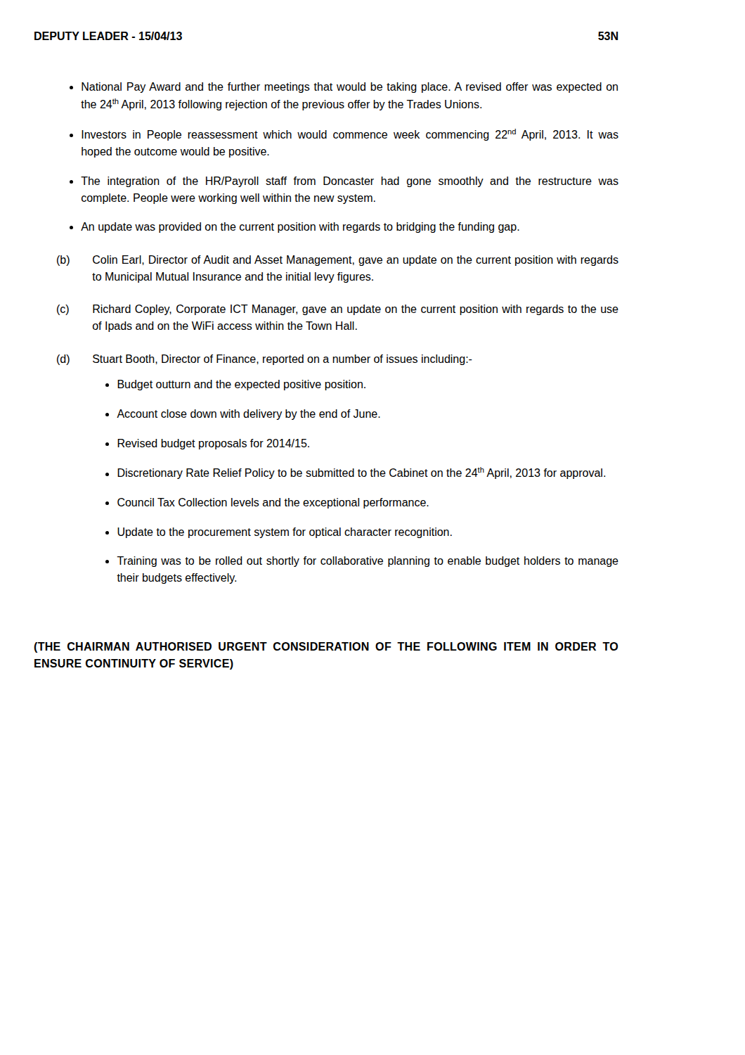DEPUTY LEADER - 15/04/13 53N
National Pay Award and the further meetings that would be taking place. A revised offer was expected on the 24th April, 2013 following rejection of the previous offer by the Trades Unions.
Investors in People reassessment which would commence week commencing 22nd April, 2013. It was hoped the outcome would be positive.
The integration of the HR/Payroll staff from Doncaster had gone smoothly and the restructure was complete. People were working well within the new system.
An update was provided on the current position with regards to bridging the funding gap.
(b) Colin Earl, Director of Audit and Asset Management, gave an update on the current position with regards to Municipal Mutual Insurance and the initial levy figures.
(c) Richard Copley, Corporate ICT Manager, gave an update on the current position with regards to the use of Ipads and on the WiFi access within the Town Hall.
(d) Stuart Booth, Director of Finance, reported on a number of issues including:-
Budget outturn and the expected positive position.
Account close down with delivery by the end of June.
Revised budget proposals for 2014/15.
Discretionary Rate Relief Policy to be submitted to the Cabinet on the 24th April, 2013 for approval.
Council Tax Collection levels and the exceptional performance.
Update to the procurement system for optical character recognition.
Training was to be rolled out shortly for collaborative planning to enable budget holders to manage their budgets effectively.
(The Chairman authorised urgent consideration of the following item in order to ensure continuity of service)